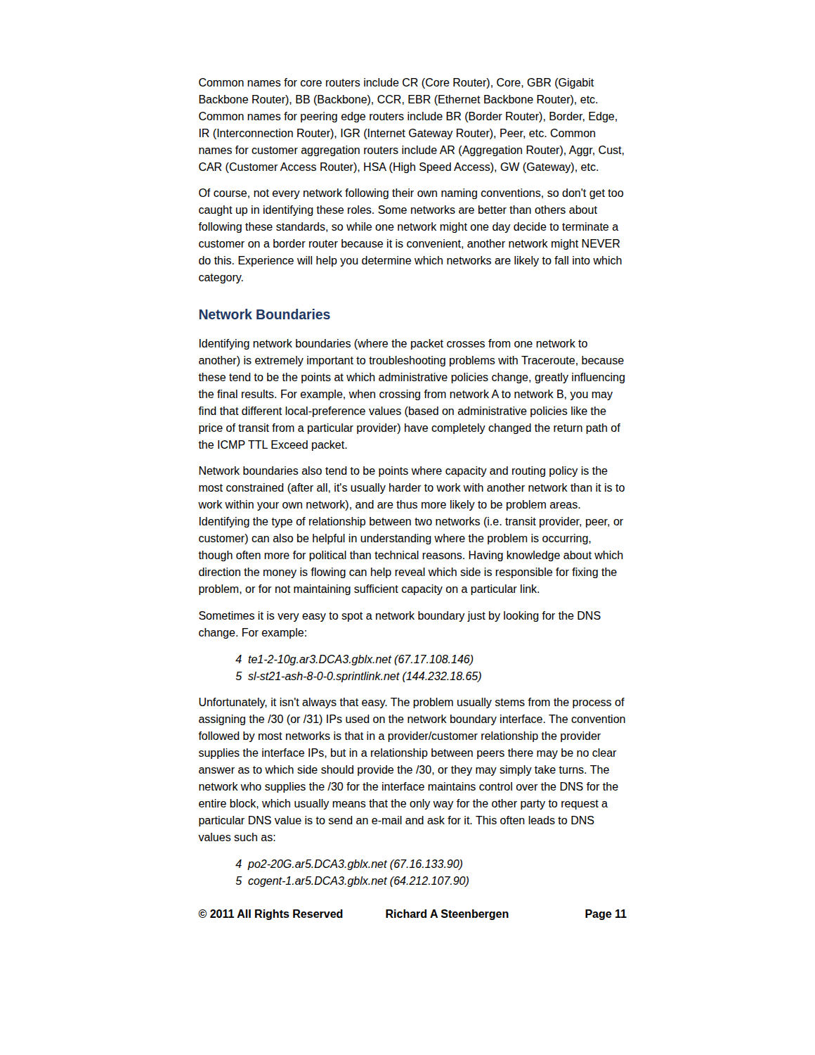Common names for core routers include CR (Core Router), Core, GBR (Gigabit Backbone Router), BB (Backbone), CCR, EBR (Ethernet Backbone Router), etc. Common names for peering edge routers include BR (Border Router), Border, Edge, IR (Interconnection Router), IGR (Internet Gateway Router), Peer, etc. Common names for customer aggregation routers include AR (Aggregation Router), Aggr, Cust, CAR (Customer Access Router), HSA (High Speed Access), GW (Gateway), etc.
Of course, not every network following their own naming conventions, so don't get too caught up in identifying these roles. Some networks are better than others about following these standards, so while one network might one day decide to terminate a customer on a border router because it is convenient, another network might NEVER do this. Experience will help you determine which networks are likely to fall into which category.
Network Boundaries
Identifying network boundaries (where the packet crosses from one network to another) is extremely important to troubleshooting problems with Traceroute, because these tend to be the points at which administrative policies change, greatly influencing the final results. For example, when crossing from network A to network B, you may find that different local-preference values (based on administrative policies like the price of transit from a particular provider) have completely changed the return path of the ICMP TTL Exceed packet.
Network boundaries also tend to be points where capacity and routing policy is the most constrained (after all, it's usually harder to work with another network than it is to work within your own network), and are thus more likely to be problem areas. Identifying the type of relationship between two networks (i.e. transit provider, peer, or customer) can also be helpful in understanding where the problem is occurring, though often more for political than technical reasons. Having knowledge about which direction the money is flowing can help reveal which side is responsible for fixing the problem, or for not maintaining sufficient capacity on a particular link.
Sometimes it is very easy to spot a network boundary just by looking for the DNS change. For example:
4 te1-2-10g.ar3.DCA3.gblx.net (67.17.108.146)
5 sl-st21-ash-8-0-0.sprintlink.net (144.232.18.65)
Unfortunately, it isn't always that easy. The problem usually stems from the process of assigning the /30 (or /31) IPs used on the network boundary interface. The convention followed by most networks is that in a provider/customer relationship the provider supplies the interface IPs, but in a relationship between peers there may be no clear answer as to which side should provide the /30, or they may simply take turns. The network who supplies the /30 for the interface maintains control over the DNS for the entire block, which usually means that the only way for the other party to request a particular DNS value is to send an e-mail and ask for it. This often leads to DNS values such as:
4 po2-20G.ar5.DCA3.gblx.net (67.16.133.90)
5 cogent-1.ar5.DCA3.gblx.net (64.212.107.90)
© 2011 All Rights Reserved Richard A Steenbergen Page 11